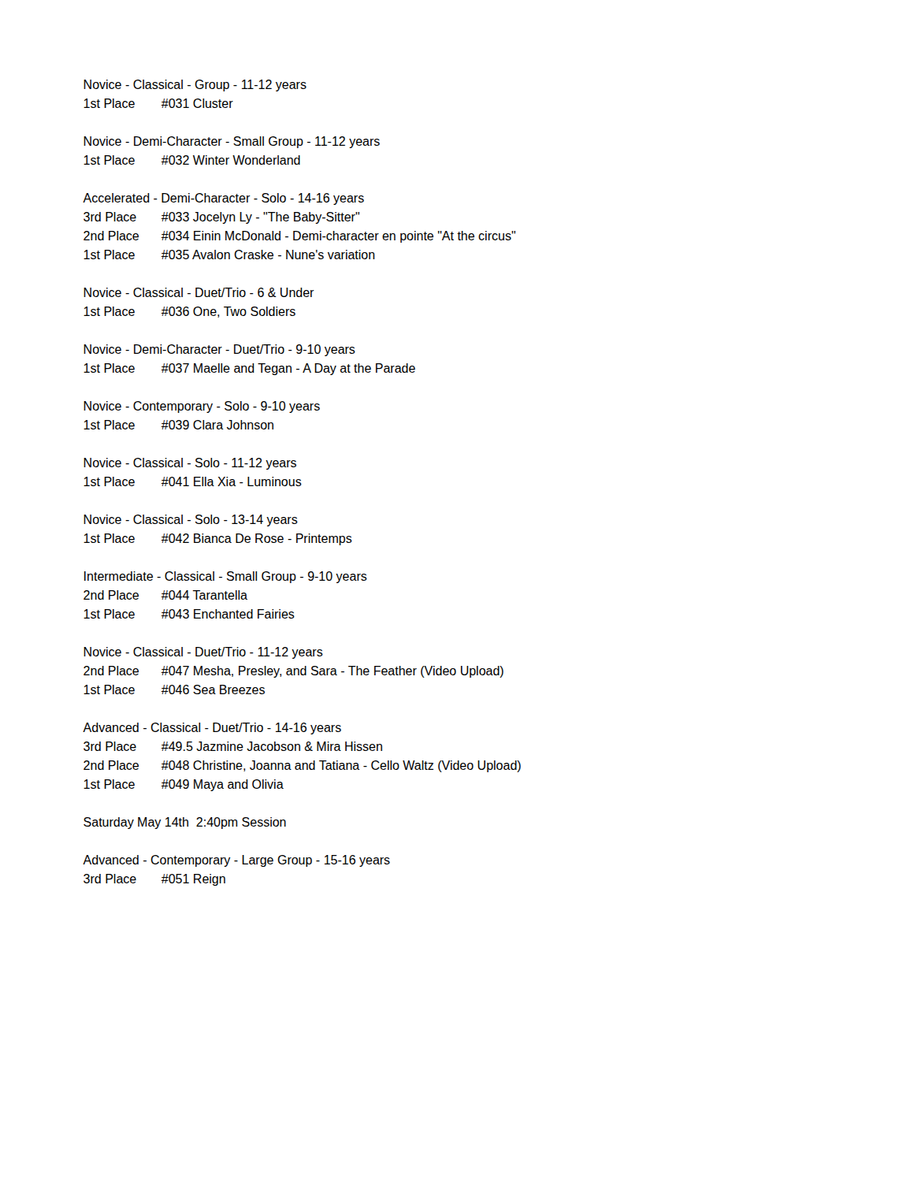Novice - Classical - Group - 11-12 years
1st Place#031 Cluster
Novice - Demi-Character - Small Group - 11-12 years
1st Place#032 Winter Wonderland
Accelerated - Demi-Character - Solo - 14-16 years
3rd Place#033 Jocelyn Ly - "The Baby-Sitter"
2nd Place#034 Einin McDonald - Demi-character en pointe "At the circus"
1st Place#035 Avalon Craske - Nune's variation
Novice - Classical - Duet/Trio - 6 & Under
1st Place#036 One, Two Soldiers
Novice - Demi-Character - Duet/Trio - 9-10 years
1st Place#037 Maelle and Tegan - A Day at the Parade
Novice - Contemporary - Solo - 9-10 years
1st Place#039 Clara Johnson
Novice - Classical - Solo - 11-12 years
1st Place#041 Ella Xia - Luminous
Novice - Classical - Solo - 13-14 years
1st Place#042 Bianca De Rose - Printemps
Intermediate - Classical - Small Group - 9-10 years
2nd Place#044 Tarantella
1st Place#043 Enchanted Fairies
Novice - Classical - Duet/Trio - 11-12 years
2nd Place#047 Mesha, Presley, and Sara - The Feather (Video Upload)
1st Place#046 Sea Breezes
Advanced - Classical - Duet/Trio - 14-16 years
3rd Place#49.5 Jazmine Jacobson & Mira Hissen
2nd Place#048 Christine, Joanna and Tatiana - Cello Waltz (Video Upload)
1st Place#049 Maya and Olivia
Saturday May 14th 2:40pm Session
Advanced - Contemporary - Large Group - 15-16 years
3rd Place#051 Reign